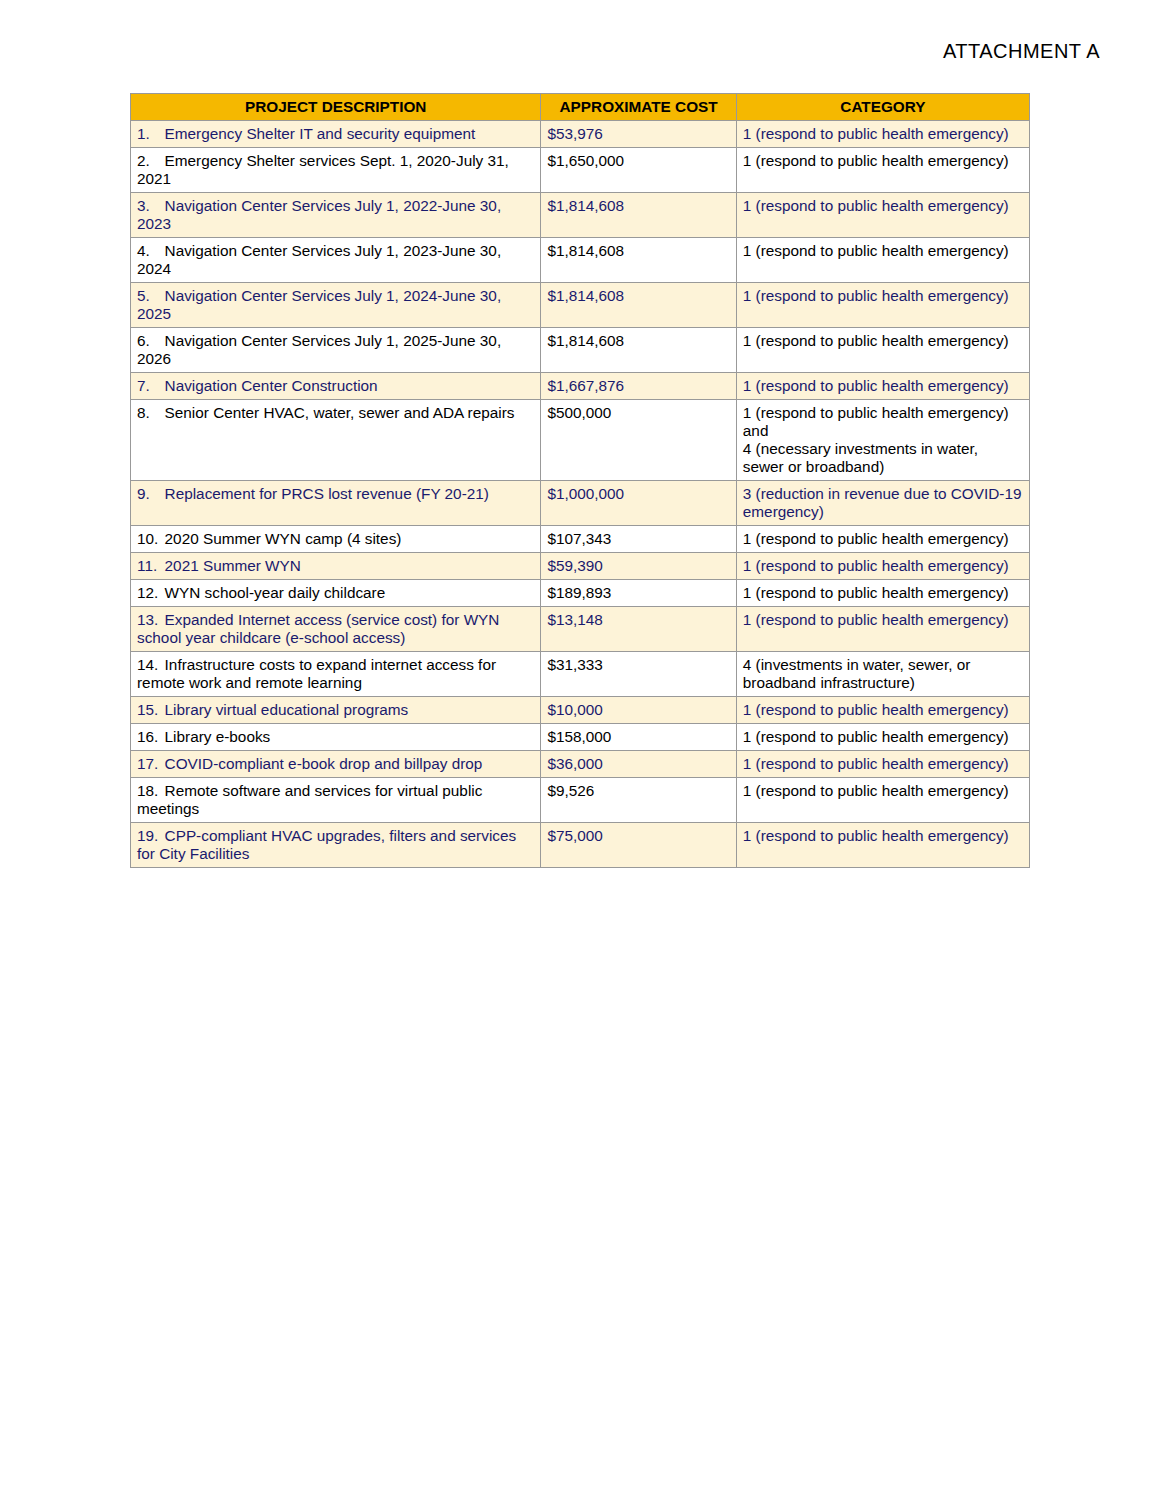ATTACHMENT A
| PROJECT DESCRIPTION | APPROXIMATE COST | CATEGORY |
| --- | --- | --- |
| 1. Emergency Shelter IT and security equipment | $53,976 | 1 (respond to public health emergency) |
| 2. Emergency Shelter services Sept. 1, 2020-July 31, 2021 | $1,650,000 | 1 (respond to public health emergency) |
| 3. Navigation Center Services July 1, 2022-June 30, 2023 | $1,814,608 | 1 (respond to public health emergency) |
| 4. Navigation Center Services July 1, 2023-June 30, 2024 | $1,814,608 | 1 (respond to public health emergency) |
| 5. Navigation Center Services July 1, 2024-June 30, 2025 | $1,814,608 | 1 (respond to public health emergency) |
| 6. Navigation Center Services July 1, 2025-June 30, 2026 | $1,814,608 | 1 (respond to public health emergency) |
| 7. Navigation Center Construction | $1,667,876 | 1 (respond to public health emergency) |
| 8. Senior Center HVAC, water, sewer and ADA repairs | $500,000 | 1 (respond to public health emergency) and 4 (necessary investments in water, sewer or broadband) |
| 9. Replacement for PRCS lost revenue (FY 20-21) | $1,000,000 | 3 (reduction in revenue due to COVID-19 emergency) |
| 10. 2020 Summer WYN camp (4 sites) | $107,343 | 1 (respond to public health emergency) |
| 11. 2021 Summer WYN | $59,390 | 1 (respond to public health emergency) |
| 12. WYN school-year daily childcare | $189,893 | 1 (respond to public health emergency) |
| 13. Expanded Internet access (service cost) for WYN school year childcare (e-school access) | $13,148 | 1 (respond to public health emergency) |
| 14. Infrastructure costs to expand internet access for remote work and remote learning | $31,333 | 4 (investments in water, sewer, or broadband infrastructure) |
| 15. Library virtual educational programs | $10,000 | 1 (respond to public health emergency) |
| 16. Library e-books | $158,000 | 1 (respond to public health emergency) |
| 17. COVID-compliant e-book drop and billpay drop | $36,000 | 1 (respond to public health emergency) |
| 18. Remote software and services for virtual public meetings | $9,526 | 1 (respond to public health emergency) |
| 19. CPP-compliant HVAC upgrades, filters and services for City Facilities | $75,000 | 1 (respond to public health emergency) |